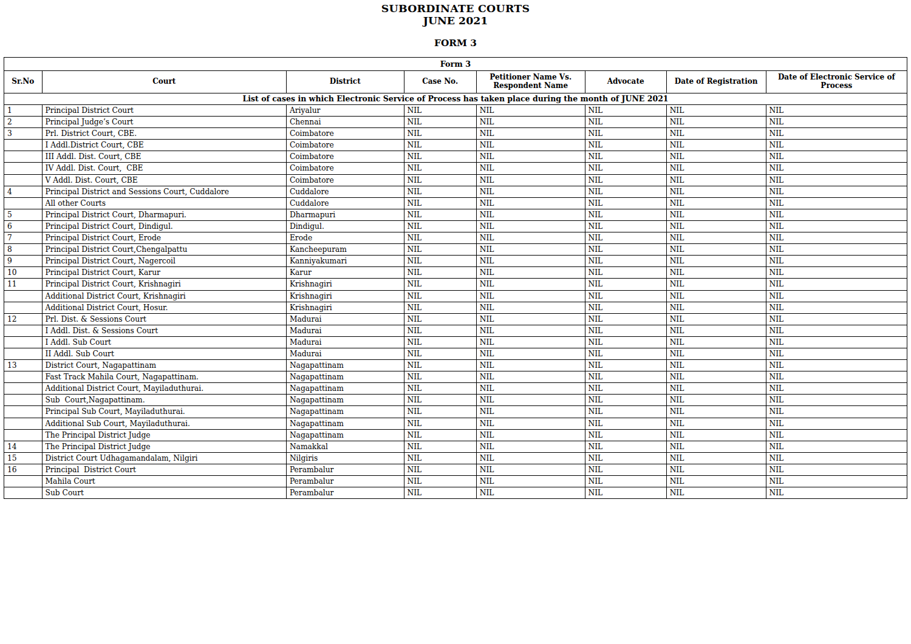SUBORDINATE COURTS
JUNE 2021
FORM 3
Form 3
| List of cases in which Electronic Service of Process has taken place during the month of JUNE 2021 |
| Sr.No | Court | District | Case No. | Petitioner Name Vs. Respondent Name | Advocate | Date of Registration | Date of Electronic Service of Process |
| 1 | Principal District Court | Ariyalur | NIL | NIL | NIL | NIL | NIL |
| 2 | Principal Judge’s Court | Chennai | NIL | NIL | NIL | NIL | NIL |
| 3 | Prl. District Court, CBE. | Coimbatore | NIL | NIL | NIL | NIL | NIL |
| | I Addl.District Court, CBE | Coimbatore | NIL | NIL | NIL | NIL | NIL |
| | III Addl. Dist. Court, CBE | Coimbatore | NIL | NIL | NIL | NIL | NIL |
| | IV Addl. Dist. Court, CBE | Coimbatore | NIL | NIL | NIL | NIL | NIL |
| | V Addl. Dist. Court, CBE | Coimbatore | NIL | NIL | NIL | NIL | NIL |
| 4 | Principal District and Sessions Court, Cuddalore | Cuddalore | NIL | NIL | NIL | NIL | NIL |
| | All other Courts | Cuddalore | NIL | NIL | NIL | NIL | NIL |
| 5 | Principal District Court, Dharmapuri. | Dharmapuri | NIL | NIL | NIL | NIL | NIL |
| 6 | Principal District Court, Dindigul. | Dindigul. | NIL | NIL | NIL | NIL | NIL |
| 7 | Principal District Court, Erode | Erode | NIL | NIL | NIL | NIL | NIL |
| 8 | Principal District Court,Chengalpattu | Kancheepuram | NIL | NIL | NIL | NIL | NIL |
| 9 | Principal District Court, Nagercoil | Kanniyakumari | NIL | NIL | NIL | NIL | NIL |
| 10 | Principal District Court, Karur | Karur | NIL | NIL | NIL | NIL | NIL |
| 11 | Principal District Court, Krishnagiri | Krishnagiri | NIL | NIL | NIL | NIL | NIL |
| | Additional District Court, Krishnagiri | Krishnagiri | NIL | NIL | NIL | NIL | NIL |
| | Additional District Court, Hosur. | Krishnagiri | NIL | NIL | NIL | NIL | NIL |
| 12 | Prl. Dist. & Sessions Court | Madurai | NIL | NIL | NIL | NIL | NIL |
| | I Addl. Dist. & Sessions Court | Madurai | NIL | NIL | NIL | NIL | NIL |
| | I Addl. Sub Court | Madurai | NIL | NIL | NIL | NIL | NIL |
| | II Addl. Sub Court | Madurai | NIL | NIL | NIL | NIL | NIL |
| 13 | District Court, Nagapattinam | Nagapattinam | NIL | NIL | NIL | NIL | NIL |
| | Fast Track Mahila Court, Nagapattinam. | Nagapattinam | NIL | NIL | NIL | NIL | NIL |
| | Additional District Court, Mayiladuthurai. | Nagapattinam | NIL | NIL | NIL | NIL | NIL |
| | Sub Court,Nagapattinam. | Nagapattinam | NIL | NIL | NIL | NIL | NIL |
| | Principal Sub Court, Mayiladuthurai. | Nagapattinam | NIL | NIL | NIL | NIL | NIL |
| | Additional Sub Court, Mayiladuthurai. | Nagapattinam | NIL | NIL | NIL | NIL | NIL |
| | The Principal District Judge | Nagapattinam | NIL | NIL | NIL | NIL | NIL |
| 14 | The Principal District Judge | Namakkal | NIL | NIL | NIL | NIL | NIL |
| 15 | District Court Udhagamandalam, Nilgiri | Nilgiris | NIL | NIL | NIL | NIL | NIL |
| 16 | Principal District Court | Perambalur | NIL | NIL | NIL | NIL | NIL |
| | Mahila Court | Perambalur | NIL | NIL | NIL | NIL | NIL |
| | Sub Court | Perambalur | NIL | NIL | NIL | NIL | NIL |